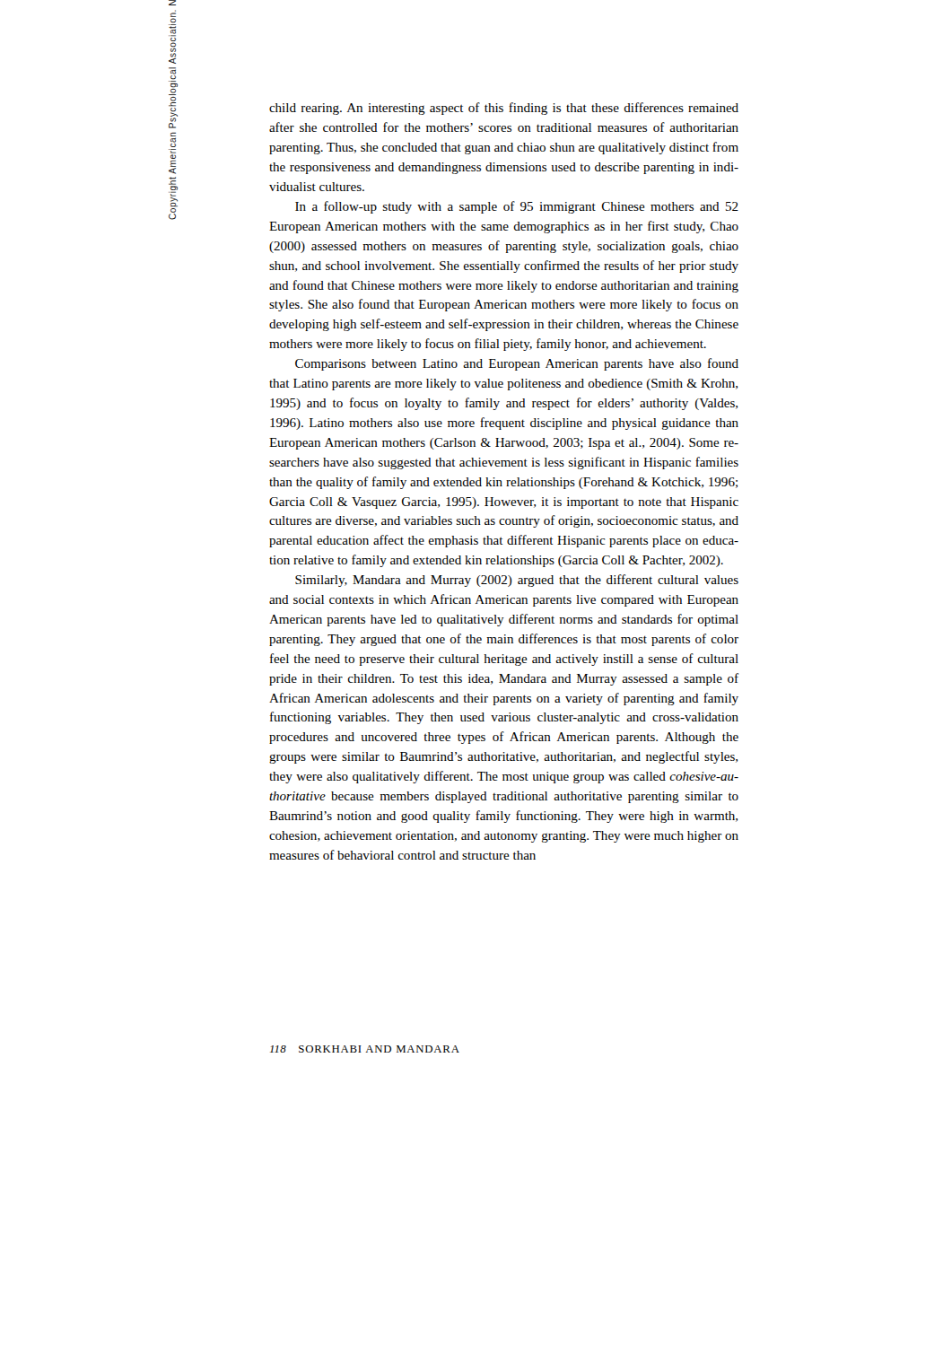Copyright American Psychological Association. Not for further distribution.
child rearing. An interesting aspect of this finding is that these differences remained after she controlled for the mothers’ scores on traditional measures of authoritarian parenting. Thus, she concluded that guan and chiao shun are qualitatively distinct from the responsiveness and demandingness dimensions used to describe parenting in individualist cultures.
In a follow-up study with a sample of 95 immigrant Chinese mothers and 52 European American mothers with the same demographics as in her first study, Chao (2000) assessed mothers on measures of parenting style, socialization goals, chiao shun, and school involvement. She essentially confirmed the results of her prior study and found that Chinese mothers were more likely to endorse authoritarian and training styles. She also found that European American mothers were more likely to focus on developing high self-esteem and self-expression in their children, whereas the Chinese mothers were more likely to focus on filial piety, family honor, and achievement.
Comparisons between Latino and European American parents have also found that Latino parents are more likely to value politeness and obedience (Smith & Krohn, 1995) and to focus on loyalty to family and respect for elders’ authority (Valdes, 1996). Latino mothers also use more frequent discipline and physical guidance than European American mothers (Carlson & Harwood, 2003; Ispa et al., 2004). Some researchers have also suggested that achievement is less significant in Hispanic families than the quality of family and extended kin relationships (Forehand & Kotchick, 1996; Garcia Coll & Vasquez Garcia, 1995). However, it is important to note that Hispanic cultures are diverse, and variables such as country of origin, socioeconomic status, and parental education affect the emphasis that different Hispanic parents place on education relative to family and extended kin relationships (Garcia Coll & Pachter, 2002).
Similarly, Mandara and Murray (2002) argued that the different cultural values and social contexts in which African American parents live compared with European American parents have led to qualitatively different norms and standards for optimal parenting. They argued that one of the main differences is that most parents of color feel the need to preserve their cultural heritage and actively instill a sense of cultural pride in their children. To test this idea, Mandara and Murray assessed a sample of African American adolescents and their parents on a variety of parenting and family functioning variables. They then used various cluster-analytic and cross-validation procedures and uncovered three types of African American parents. Although the groups were similar to Baumrind’s authoritative, authoritarian, and neglectful styles, they were also qualitatively different. The most unique group was called cohesive-authoritative because members displayed traditional authoritative parenting similar to Baumrind’s notion and good quality family functioning. They were high in warmth, cohesion, achievement orientation, and autonomy granting. They were much higher on measures of behavioral control and structure than
118 SORKHABI AND MANDARA